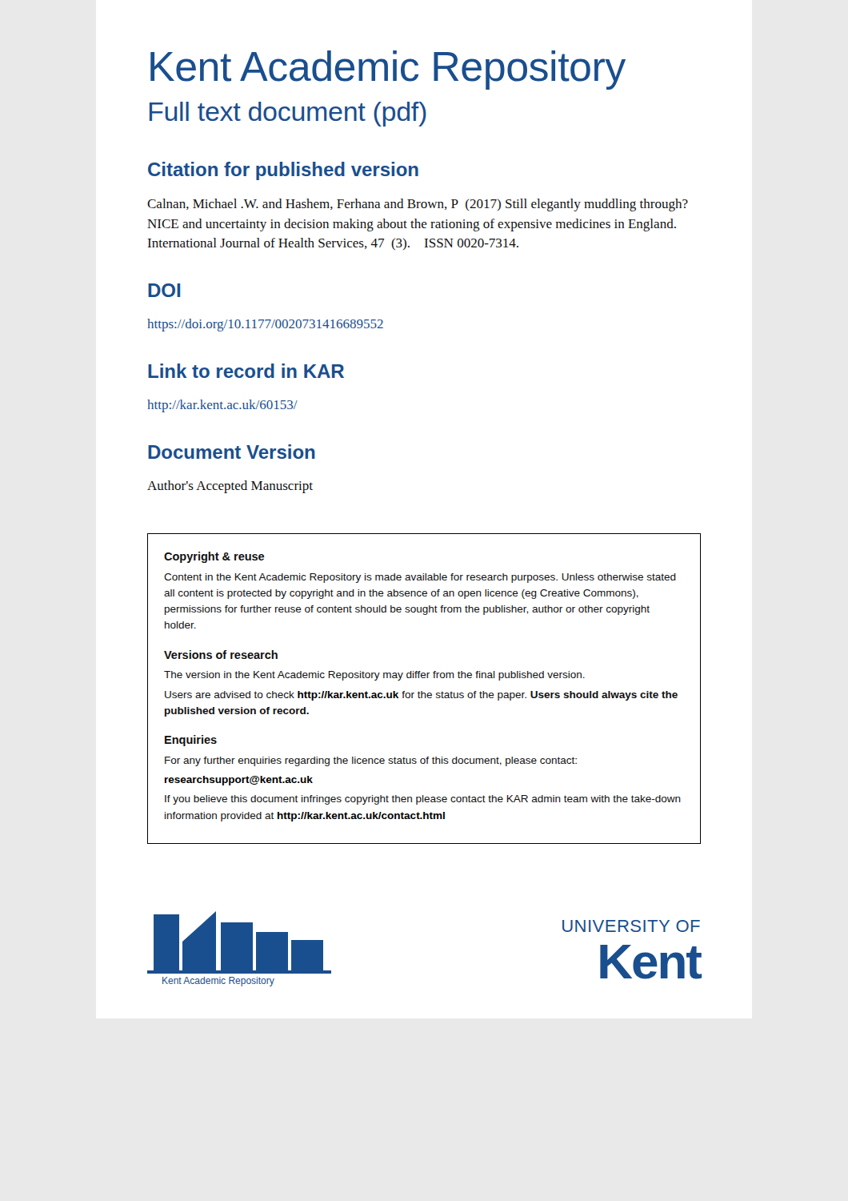Kent Academic Repository
Full text document (pdf)
Citation for published version
Calnan, Michael .W. and Hashem, Ferhana and Brown, P (2017) Still elegantly muddling through? NICE and uncertainty in decision making about the rationing of expensive medicines in England. International Journal of Health Services, 47 (3). ISSN 0020-7314.
DOI
https://doi.org/10.1177/0020731416689552
Link to record in KAR
http://kar.kent.ac.uk/60153/
Document Version
Author's Accepted Manuscript
Copyright & reuse
Content in the Kent Academic Repository is made available for research purposes. Unless otherwise stated all content is protected by copyright and in the absence of an open licence (eg Creative Commons), permissions for further reuse of content should be sought from the publisher, author or other copyright holder.
Versions of research
The version in the Kent Academic Repository may differ from the final published version.
Users are advised to check http://kar.kent.ac.uk for the status of the paper. Users should always cite the published version of record.
Enquiries
For any further enquiries regarding the licence status of this document, please contact:
researchsupport@kent.ac.uk
If you believe this document infringes copyright then please contact the KAR admin team with the take-down information provided at http://kar.kent.ac.uk/contact.html
Kent Academic Repository
UNIVERSITY OF Kent